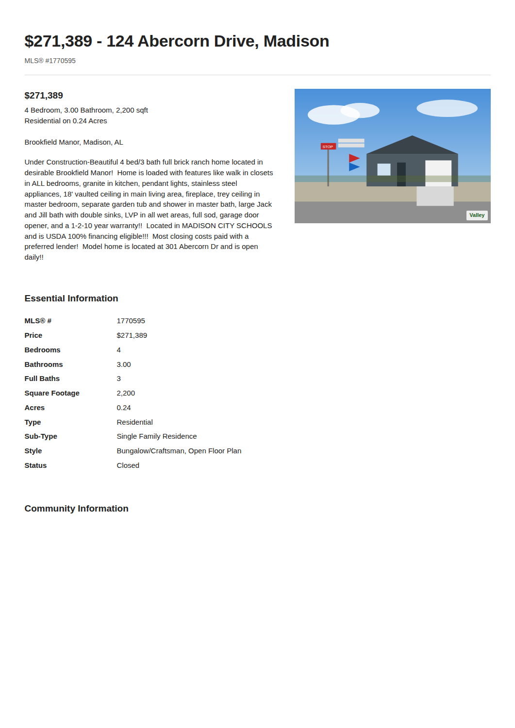$271,389 - 124 Abercorn Drive, Madison
MLS® #1770595
$271,389
4 Bedroom, 3.00 Bathroom, 2,200 sqft
Residential on 0.24 Acres
Brookfield Manor, Madison, AL
Under Construction-Beautiful 4 bed/3 bath full brick ranch home located in desirable Brookfield Manor! Home is loaded with features like walk in closets in ALL bedrooms, granite in kitchen, pendant lights, stainless steel appliances, 18' vaulted ceiling in main living area, fireplace, trey ceiling in master bedroom, separate garden tub and shower in master bath, large Jack and Jill bath with double sinks, LVP in all wet areas, full sod, garage door opener, and a 1-2-10 year warranty!! Located in MADISON CITY SCHOOLS and is USDA 100% financing eligible!!! Most closing costs paid with a preferred lender! Model home is located at 301 Abercorn Dr and is open daily!!
Valley
Essential Information
| MLS® # | 1770595 |
| Price | $271,389 |
| Bedrooms | 4 |
| Bathrooms | 3.00 |
| Full Baths | 3 |
| Square Footage | 2,200 |
| Acres | 0.24 |
| Type | Residential |
| Sub-Type | Single Family Residence |
| Style | Bungalow/Craftsman, Open Floor Plan |
| Status | Closed |
Community Information